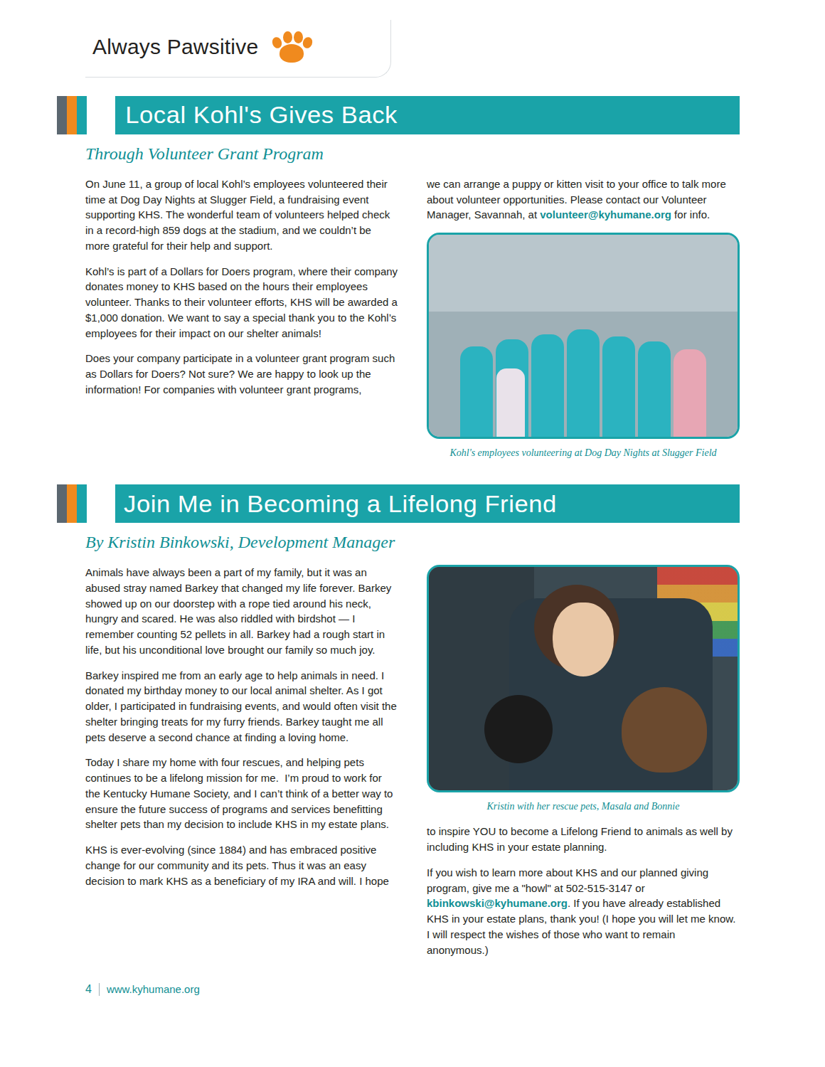Always Pawsitive
Local Kohl's Gives Back
Through Volunteer Grant Program
On June 11, a group of local Kohl’s employees volunteered their time at Dog Day Nights at Slugger Field, a fundraising event supporting KHS. The wonderful team of volunteers helped check in a record-high 859 dogs at the stadium, and we couldn’t be more grateful for their help and support.
Kohl’s is part of a Dollars for Doers program, where their company donates money to KHS based on the hours their employees volunteer. Thanks to their volunteer efforts, KHS will be awarded a $1,000 donation. We want to say a special thank you to the Kohl’s employees for their impact on our shelter animals!
Does your company participate in a volunteer grant program such as Dollars for Doers? Not sure? We are happy to look up the information! For companies with volunteer grant programs,
we can arrange a puppy or kitten visit to your office to talk more about volunteer opportunities. Please contact our Volunteer Manager, Savannah, at volunteer@kyhumane.org for info.
Kohl's employees volunteering at Dog Day Nights at Slugger Field
Join Me in Becoming a Lifelong Friend
By Kristin Binkowski, Development Manager
Animals have always been a part of my family, but it was an abused stray named Barkey that changed my life forever. Barkey showed up on our doorstep with a rope tied around his neck, hungry and scared. He was also riddled with birdshot — I remember counting 52 pellets in all. Barkey had a rough start in life, but his unconditional love brought our family so much joy.
Barkey inspired me from an early age to help animals in need. I donated my birthday money to our local animal shelter. As I got older, I participated in fundraising events, and would often visit the shelter bringing treats for my furry friends. Barkey taught me all pets deserve a second chance at finding a loving home.
Today I share my home with four rescues, and helping pets continues to be a lifelong mission for me. I’m proud to work for the Kentucky Humane Society, and I can’t think of a better way to ensure the future success of programs and services benefitting shelter pets than my decision to include KHS in my estate plans.
KHS is ever-evolving (since 1884) and has embraced positive change for our community and its pets. Thus it was an easy decision to mark KHS as a beneficiary of my IRA and will. I hope
Kristin with her rescue pets, Masala and Bonnie
to inspire YOU to become a Lifelong Friend to animals as well by including KHS in your estate planning.
If you wish to learn more about KHS and our planned giving program, give me a "howl" at 502-515-3147 or kbinkowski@kyhumane.org. If you have already established KHS in your estate plans, thank you! (I hope you will let me know. I will respect the wishes of those who want to remain anonymous.)
4 www.kyhumane.org